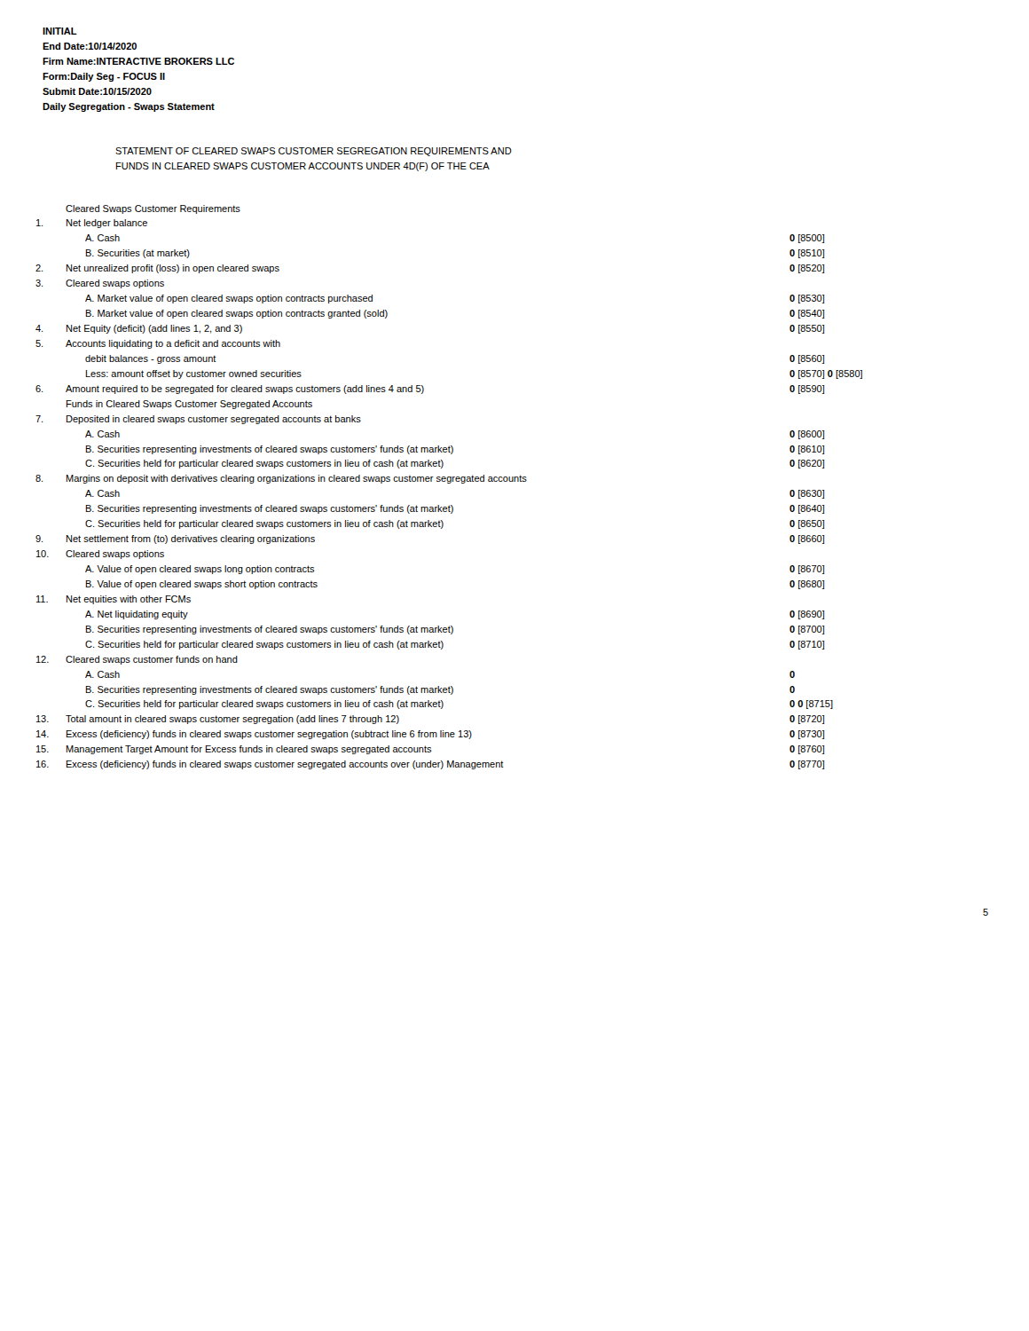INITIAL
End Date:10/14/2020
Firm Name:INTERACTIVE BROKERS LLC
Form:Daily Seg - FOCUS II
Submit Date:10/15/2020
Daily Segregation - Swaps Statement
STATEMENT OF CLEARED SWAPS CUSTOMER SEGREGATION REQUIREMENTS AND
FUNDS IN CLEARED SWAPS CUSTOMER ACCOUNTS UNDER 4D(F) OF THE CEA
| | Cleared Swaps Customer Requirements | |
| 1. | Net ledger balance | |
| | A. Cash | 0 [8500] |
| | B. Securities (at market) | 0 [8510] |
| 2. | Net unrealized profit (loss) in open cleared swaps | 0 [8520] |
| 3. | Cleared swaps options | |
| | A. Market value of open cleared swaps option contracts purchased | 0 [8530] |
| | B. Market value of open cleared swaps option contracts granted (sold) | 0 [8540] |
| 4. | Net Equity (deficit) (add lines 1, 2, and 3) | 0 [8550] |
| 5. | Accounts liquidating to a deficit and accounts with | |
| | debit balances - gross amount | 0 [8560] |
| | Less: amount offset by customer owned securities | 0 [8570] 0 [8580] |
| 6. | Amount required to be segregated for cleared swaps customers (add lines 4 and 5) | 0 [8590] |
| | Funds in Cleared Swaps Customer Segregated Accounts | |
| 7. | Deposited in cleared swaps customer segregated accounts at banks | |
| | A. Cash | 0 [8600] |
| | B. Securities representing investments of cleared swaps customers' funds (at market) | 0 [8610] |
| | C. Securities held for particular cleared swaps customers in lieu of cash (at market) | 0 [8620] |
| 8. | Margins on deposit with derivatives clearing organizations in cleared swaps customer segregated accounts | |
| | A. Cash | 0 [8630] |
| | B. Securities representing investments of cleared swaps customers' funds (at market) | 0 [8640] |
| | C. Securities held for particular cleared swaps customers in lieu of cash (at market) | 0 [8650] |
| 9. | Net settlement from (to) derivatives clearing organizations | 0 [8660] |
| 10. | Cleared swaps options | |
| | A. Value of open cleared swaps long option contracts | 0 [8670] |
| | B. Value of open cleared swaps short option contracts | 0 [8680] |
| 11. | Net equities with other FCMs | |
| | A. Net liquidating equity | 0 [8690] |
| | B. Securities representing investments of cleared swaps customers' funds (at market) | 0 [8700] |
| | C. Securities held for particular cleared swaps customers in lieu of cash (at market) | 0 [8710] |
| 12. | Cleared swaps customer funds on hand | |
| | A. Cash | 0 |
| | B. Securities representing investments of cleared swaps customers' funds (at market) | 0 |
| | C. Securities held for particular cleared swaps customers in lieu of cash (at market) | 0 0 [8715] |
| 13. | Total amount in cleared swaps customer segregation (add lines 7 through 12) | 0 [8720] |
| 14. | Excess (deficiency) funds in cleared swaps customer segregation (subtract line 6 from line 13) | 0 [8730] |
| 15. | Management Target Amount for Excess funds in cleared swaps segregated accounts | 0 [8760] |
| 16. | Excess (deficiency) funds in cleared swaps customer segregated accounts over (under) Management | 0 [8770] |
5